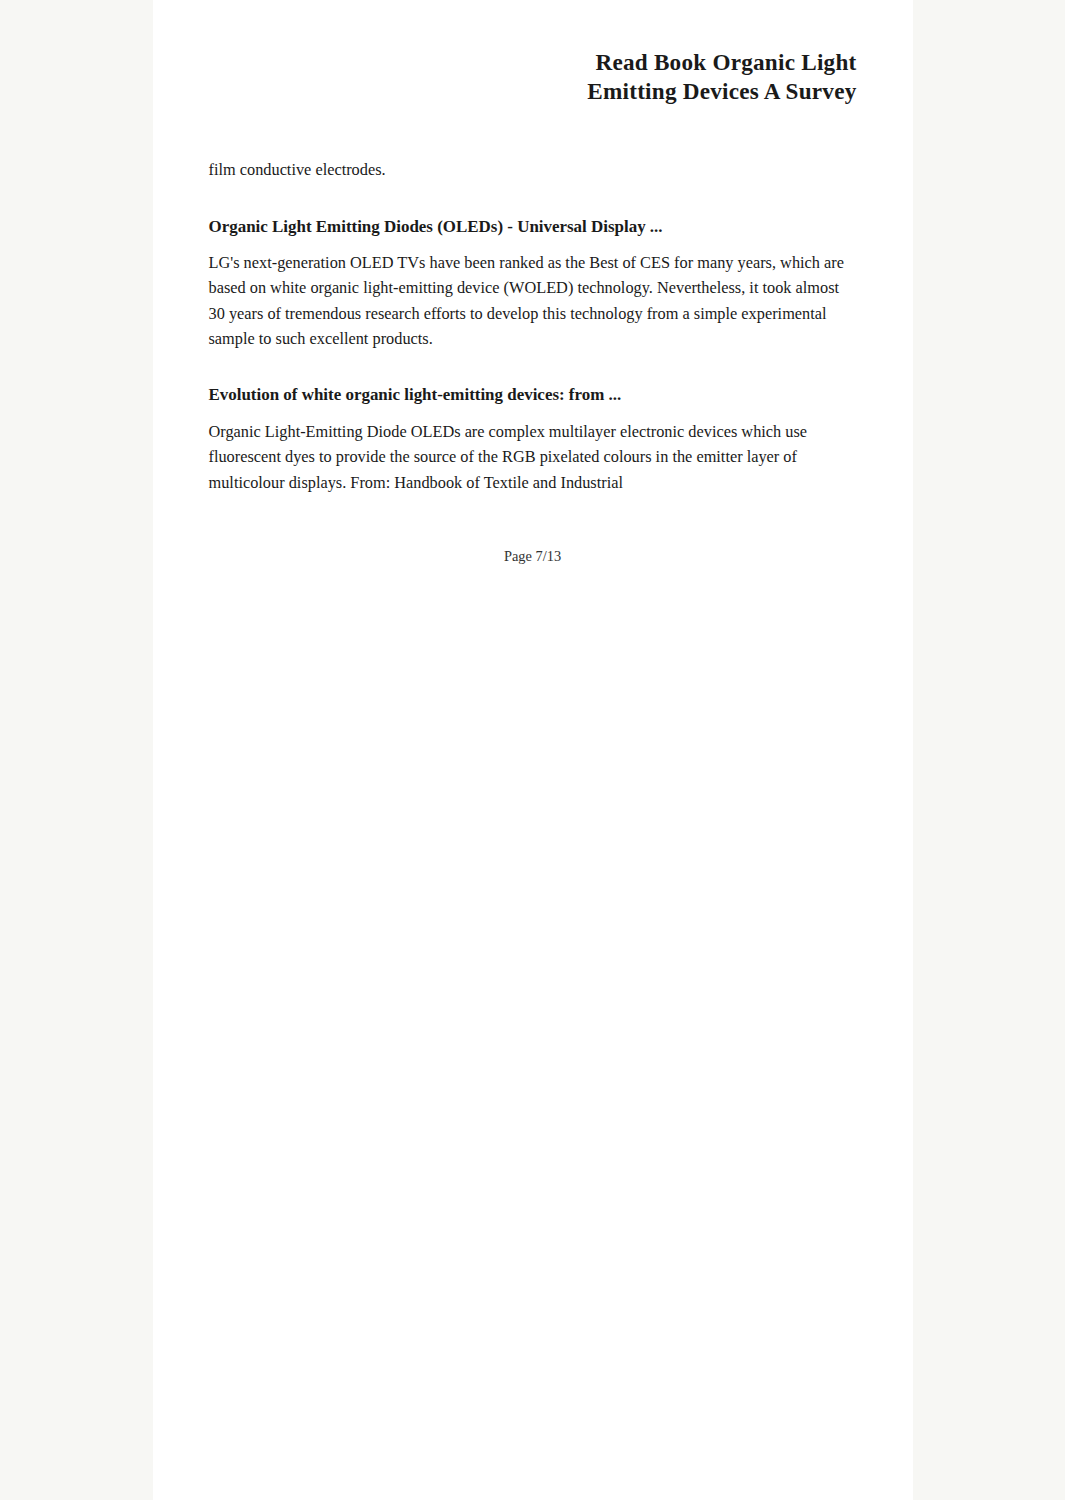Read Book Organic Light
Emitting Devices A Survey
film conductive electrodes.
Organic Light Emitting Diodes (OLEDs) - Universal Display ...
LG's next-generation OLED TVs have been ranked as the Best of CES for many years, which are based on white organic light-emitting device (WOLED) technology. Nevertheless, it took almost 30 years of tremendous research efforts to develop this technology from a simple experimental sample to such excellent products.
Evolution of white organic light-emitting devices: from ...
Organic Light-Emitting Diode OLEDs are complex multilayer electronic devices which use fluorescent dyes to provide the source of the RGB pixelated colours in the emitter layer of multicolour displays. From: Handbook of Textile and Industrial
Page 7/13